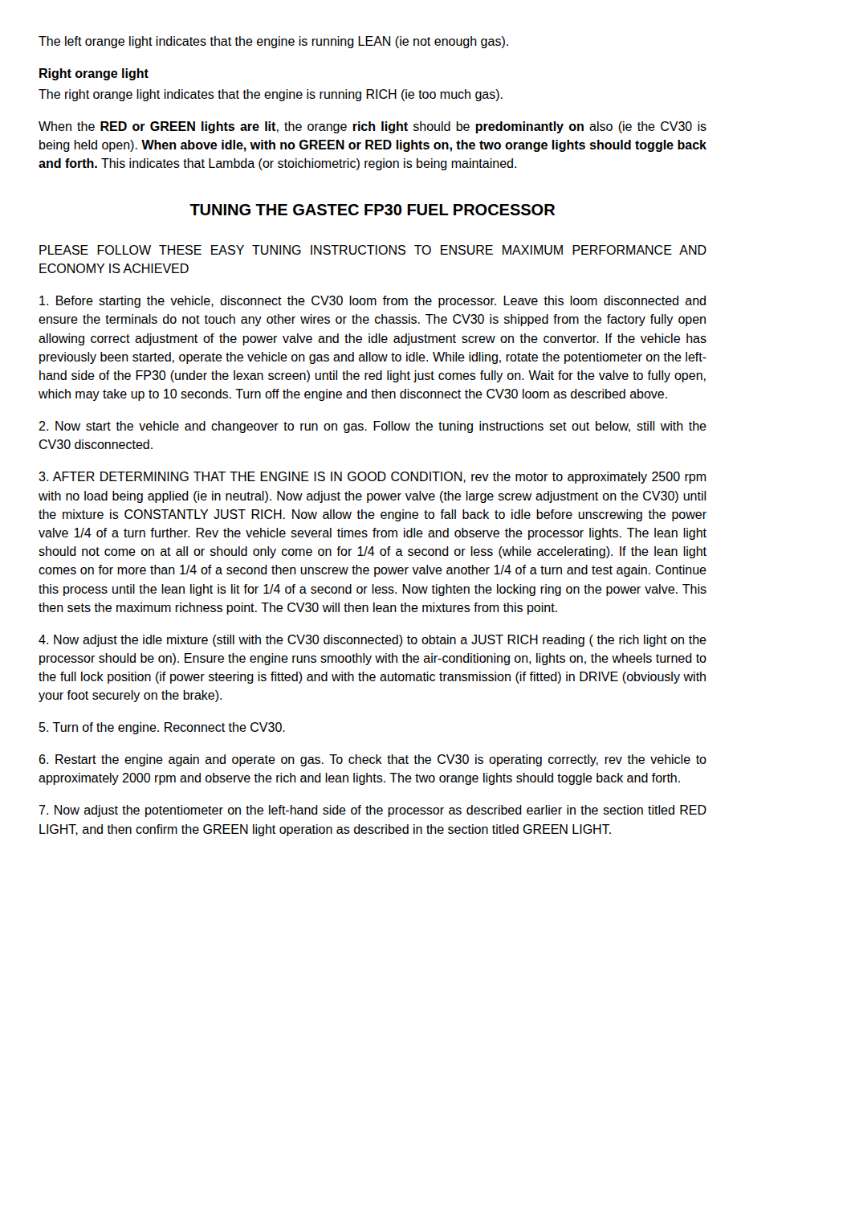The left orange light indicates that the engine is running LEAN (ie not enough gas).
Right orange light
The right orange light indicates that the engine is running RICH (ie too much gas).
When the RED or GREEN lights are lit, the orange rich light should be predominantly on also (ie the CV30 is being held open). When above idle, with no GREEN or RED lights on, the two orange lights should toggle back and forth. This indicates that Lambda (or stoichiometric) region is being maintained.
TUNING THE GASTEC FP30 FUEL PROCESSOR
PLEASE FOLLOW THESE EASY TUNING INSTRUCTIONS TO ENSURE MAXIMUM PERFORMANCE AND ECONOMY IS ACHIEVED
1. Before starting the vehicle, disconnect the CV30 loom from the processor. Leave this loom disconnected and ensure the terminals do not touch any other wires or the chassis. The CV30 is shipped from the factory fully open allowing correct adjustment of the power valve and the idle adjustment screw on the convertor. If the vehicle has previously been started, operate the vehicle on gas and allow to idle. While idling, rotate the potentiometer on the left-hand side of the FP30 (under the lexan screen) until the red light just comes fully on. Wait for the valve to fully open, which may take up to 10 seconds. Turn off the engine and then disconnect the CV30 loom as described above.
2. Now start the vehicle and changeover to run on gas. Follow the tuning instructions set out below, still with the CV30 disconnected.
3. AFTER DETERMINING THAT THE ENGINE IS IN GOOD CONDITION, rev the motor to approximately 2500 rpm with no load being applied (ie in neutral). Now adjust the power valve (the large screw adjustment on the CV30) until the mixture is CONSTANTLY JUST RICH. Now allow the engine to fall back to idle before unscrewing the power valve 1/4 of a turn further. Rev the vehicle several times from idle and observe the processor lights. The lean light should not come on at all or should only come on for 1/4 of a second or less (while accelerating). If the lean light comes on for more than 1/4 of a second then unscrew the power valve another 1/4 of a turn and test again. Continue this process until the lean light is lit for 1/4 of a second or less. Now tighten the locking ring on the power valve. This then sets the maximum richness point. The CV30 will then lean the mixtures from this point.
4. Now adjust the idle mixture (still with the CV30 disconnected) to obtain a JUST RICH reading ( the rich light on the processor should be on). Ensure the engine runs smoothly with the air-conditioning on, lights on, the wheels turned to the full lock position (if power steering is fitted) and with the automatic transmission (if fitted) in DRIVE (obviously with your foot securely on the brake).
5. Turn of the engine. Reconnect the CV30.
6. Restart the engine again and operate on gas. To check that the CV30 is operating correctly, rev the vehicle to approximately 2000 rpm and observe the rich and lean lights. The two orange lights should toggle back and forth.
7. Now adjust the potentiometer on the left-hand side of the processor as described earlier in the section titled RED LIGHT, and then confirm the GREEN light operation as described in the section titled GREEN LIGHT.